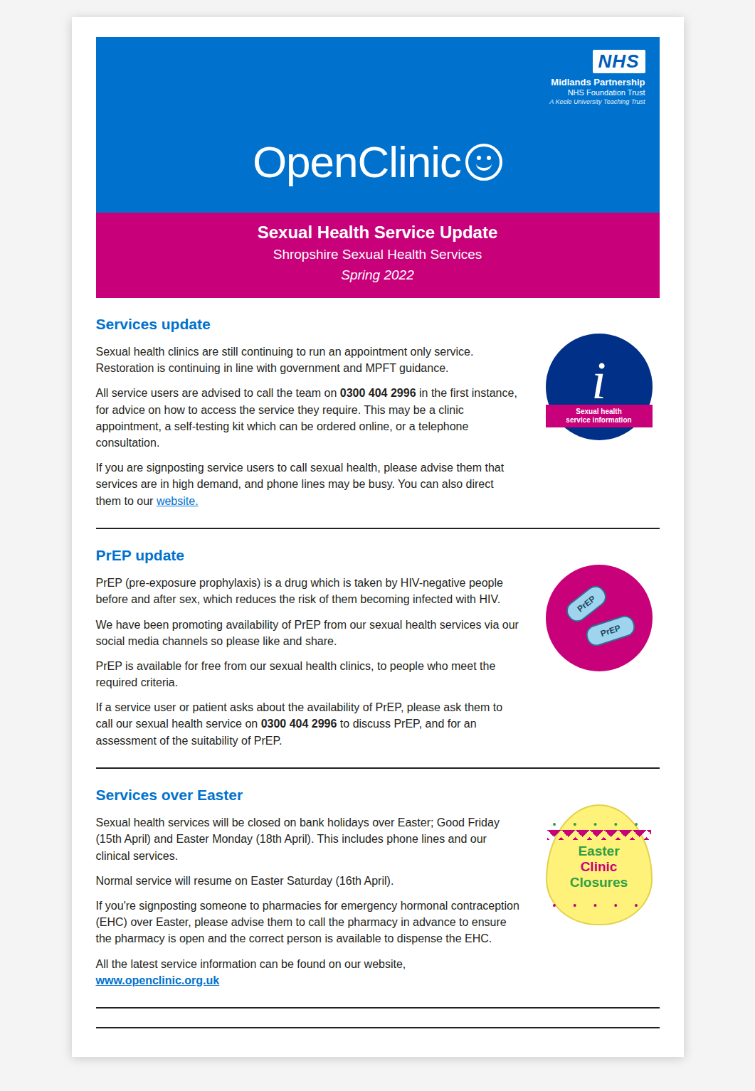NHS
Midlands Partnership
NHS Foundation Trust
A Keele University Teaching Trust
OpenClinic
Sexual Health Service Update
Shropshire Sexual Health Services
Spring 2022
Services update
Sexual health clinics are still continuing to run an appointment only service. Restoration is continuing in line with government and MPFT guidance.
All service users are advised to call the team on 0300 404 2996 in the first instance, for advice on how to access the service they require. This may be a clinic appointment, a self-testing kit which can be ordered online, or a telephone consultation.
If you are signposting service users to call sexual health, please advise them that services are in high demand, and phone lines may be busy. You can also direct them to our website.
i Sexual health
service information
PrEP update
PrEP (pre-exposure prophylaxis) is a drug which is taken by HIV-negative people before and after sex, which reduces the risk of them becoming infected with HIV.
We have been promoting availability of PrEP from our sexual health services via our social media channels so please like and share.
PrEP is available for free from our sexual health clinics, to people who meet the required criteria.
If a service user or patient asks about the availability of PrEP, please ask them to call our sexual health service on 0300 404 2996 to discuss PrEP, and for an assessment of the suitability of PrEP.
PrEP PrEP
Services over Easter
Sexual health services will be closed on bank holidays over Easter; Good Friday (15th April) and Easter Monday (18th April). This includes phone lines and our clinical services.
Normal service will resume on Easter Saturday (16th April).
If you're signposting someone to pharmacies for emergency hormonal contraception (EHC) over Easter, please advise them to call the pharmacy in advance to ensure the pharmacy is open and the correct person is available to dispense the EHC.
All the latest service information can be found on our website,
www.openclinic.org.uk
• • • • • Easter
Clinic
Closures • • • • •